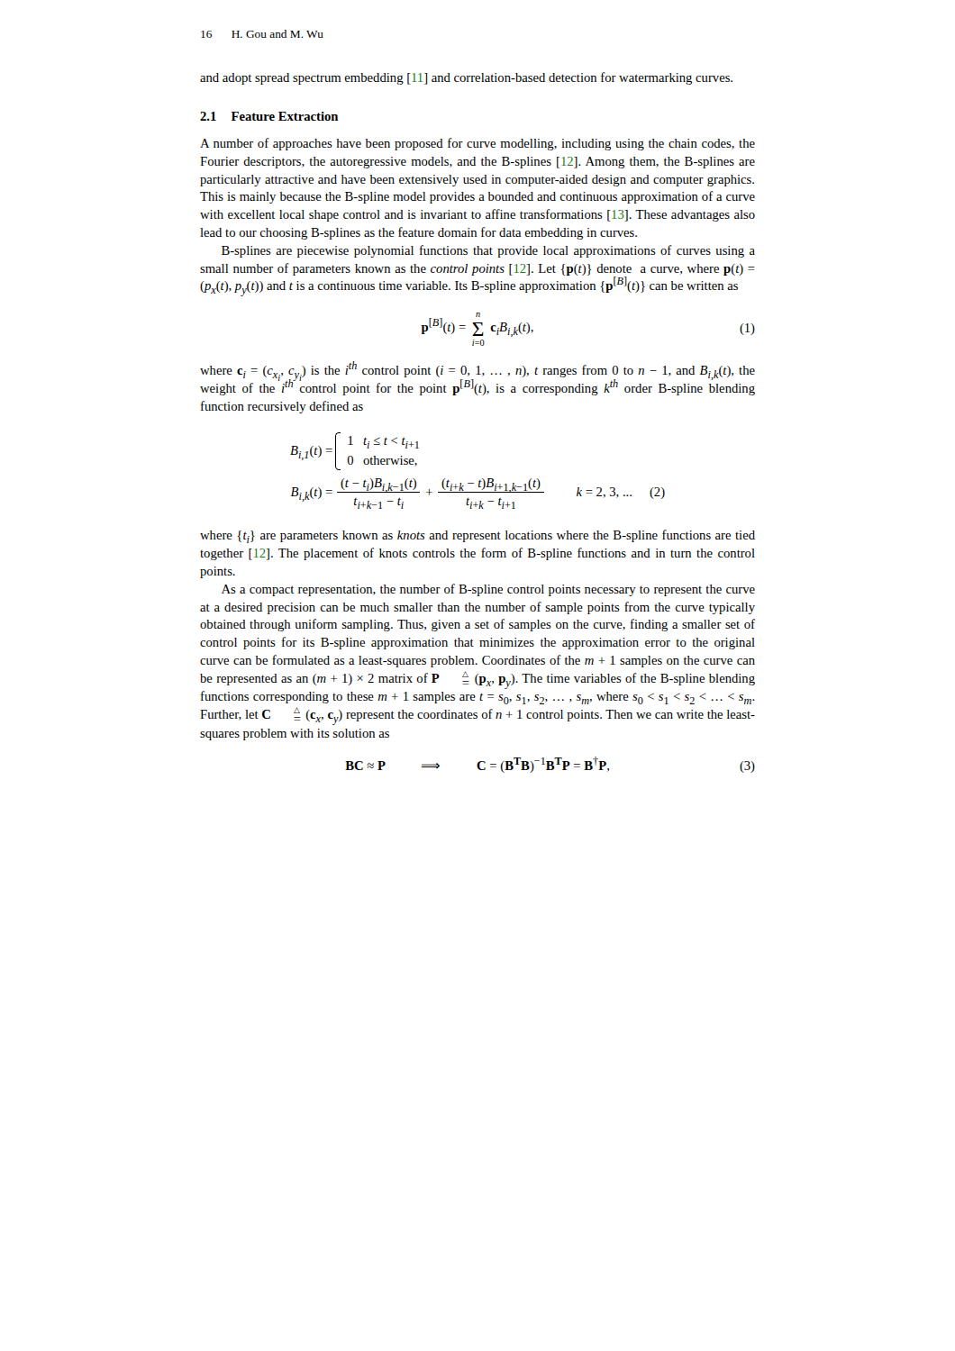16 H. Gou and M. Wu
and adopt spread spectrum embedding [11] and correlation-based detection for watermarking curves.
2.1 Feature Extraction
A number of approaches have been proposed for curve modelling, including using the chain codes, the Fourier descriptors, the autoregressive models, and the B-splines [12]. Among them, the B-splines are particularly attractive and have been extensively used in computer-aided design and computer graphics. This is mainly because the B-spline model provides a bounded and continuous approximation of a curve with excellent local shape control and is invariant to affine transformations [13]. These advantages also lead to our choosing B-splines as the feature domain for data embedding in curves.
B-splines are piecewise polynomial functions that provide local approximations of curves using a small number of parameters known as the control points [12]. Let {p(t)} denote a curve, where p(t) = (px(t), py(t)) and t is a continuous time variable. Its B-spline approximation {p[B](t)} can be written as
p[B](t) = n Σ i=0 ciBi,k(t), (1)
where ci = (cxi, cyi) is the ith control point (i = 0, 1, … , n), t ranges from 0 to n − 1, and Bi,k(t), the weight of the ith control point for the point p[B](t), is a corresponding kth order B-spline blending function recursively defined as
| B i,1 ( t ) = | / 1 / t i ≤ t < t i +1 / / 0 / otherwise, / | | |
| B i,k ( t ) = | ( t − t i ) B i , k −1 ( t ) t i + k −1 − t i + ( t i + k − t ) B i +1, k −1 ( t ) t i + k − t i +1 | k = 2, 3, ... | (2) |
where {ti} are parameters known as knots and represent locations where the B-spline functions are tied together [12]. The placement of knots controls the form of B-spline functions and in turn the control points.
As a compact representation, the number of B-spline control points necessary to represent the curve at a desired precision can be much smaller than the number of sample points from the curve typically obtained through uniform sampling. Thus, given a set of samples on the curve, finding a smaller set of control points for its B-spline approximation that minimizes the approximation error to the original curve can be formulated as a least-squares problem. Coordinates of the m + 1 samples on the curve can be represented as an (m + 1) × 2 matrix of P△= (px, py). The time variables of the B-spline blending functions corresponding to these m + 1 samples are t = s0, s1, s2, … , sm, where s0 < s1 < s2 < … < sm. Further, let C△= (cx, cy) represent the coordinates of n + 1 control points. Then we can write the least-squares problem with its solution as
BC ≈ P ⟹ C = (BTB)−1BTP = B†P, (3)